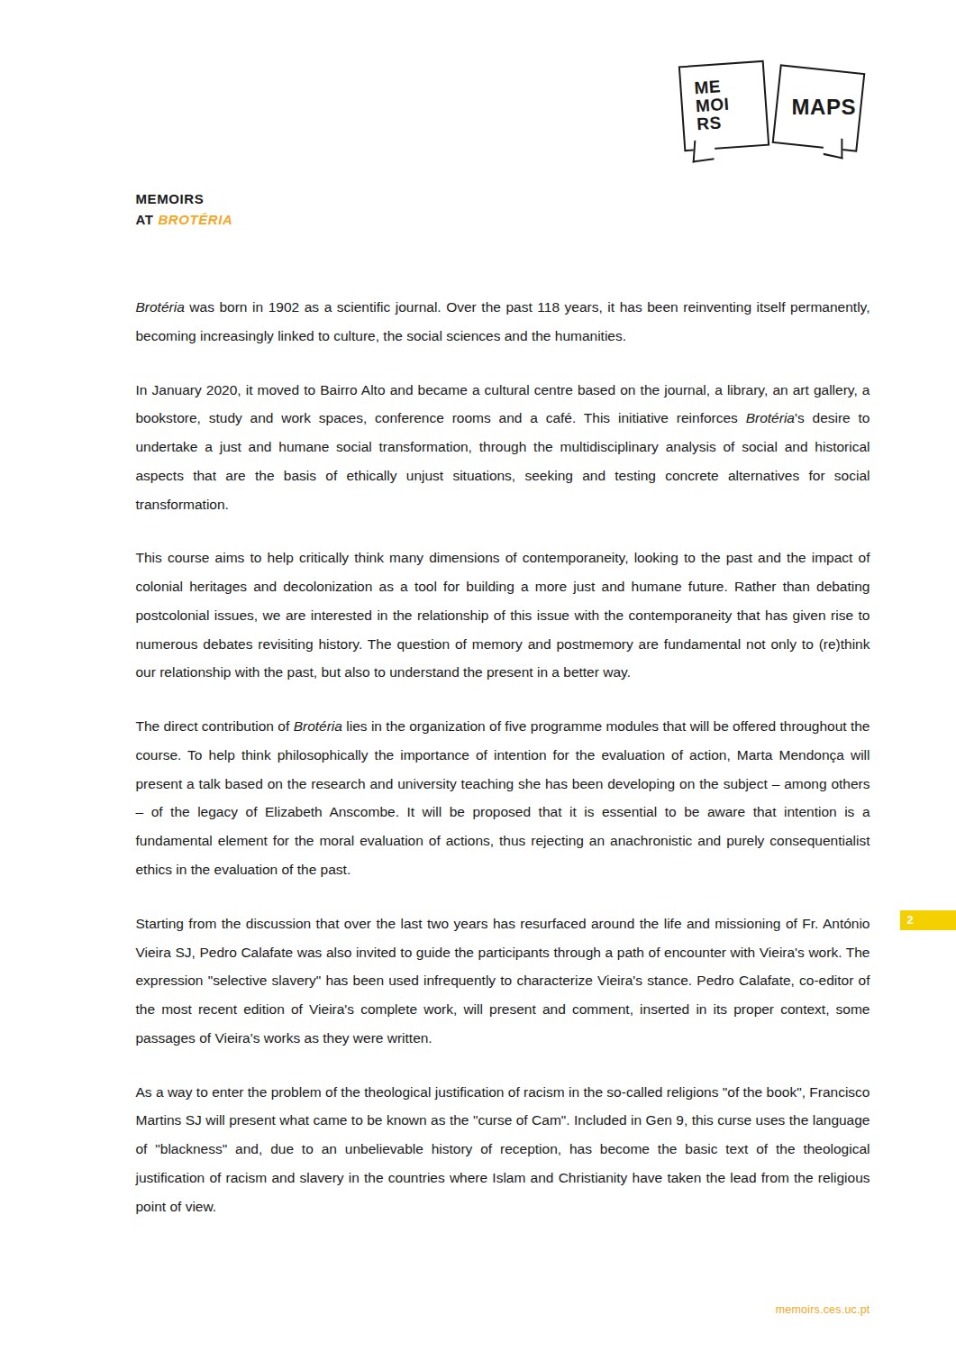ME
MOI
RS
MAPS
MEMOIRS
AT BROTÉRIA
Brotéria was born in 1902 as a scientific journal. Over the past 118 years, it has been reinventing itself permanently, becoming increasingly linked to culture, the social sciences and the humanities.
In January 2020, it moved to Bairro Alto and became a cultural centre based on the journal, a library, an art gallery, a bookstore, study and work spaces, conference rooms and a café. This initiative reinforces Brotéria's desire to undertake a just and humane social transformation, through the multidisciplinary analysis of social and historical aspects that are the basis of ethically unjust situations, seeking and testing concrete alternatives for social transformation.
This course aims to help critically think many dimensions of contemporaneity, looking to the past and the impact of colonial heritages and decolonization as a tool for building a more just and humane future. Rather than debating postcolonial issues, we are interested in the relationship of this issue with the contemporaneity that has given rise to numerous debates revisiting history. The question of memory and postmemory are fundamental not only to (re)think our relationship with the past, but also to understand the present in a better way.
The direct contribution of Brotéria lies in the organization of five programme modules that will be offered throughout the course. To help think philosophically the importance of intention for the evaluation of action, Marta Mendonça will present a talk based on the research and university teaching she has been developing on the subject – among others – of the legacy of Elizabeth Anscombe. It will be proposed that it is essential to be aware that intention is a fundamental element for the moral evaluation of actions, thus rejecting an anachronistic and purely consequentialist ethics in the evaluation of the past.
Starting from the discussion that over the last two years has resurfaced around the life and missioning of Fr. António Vieira SJ, Pedro Calafate was also invited to guide the participants through a path of encounter with Vieira's work. The expression "selective slavery" has been used infrequently to characterize Vieira's stance. Pedro Calafate, co-editor of the most recent edition of Vieira's complete work, will present and comment, inserted in its proper context, some passages of Vieira's works as they were written.
As a way to enter the problem of the theological justification of racism in the so-called religions "of the book", Francisco Martins SJ will present what came to be known as the "curse of Cam". Included in Gen 9, this curse uses the language of "blackness" and, due to an unbelievable history of reception, has become the basic text of the theological justification of racism and slavery in the countries where Islam and Christianity have taken the lead from the religious point of view.
2
memoirs.ces.uc.pt